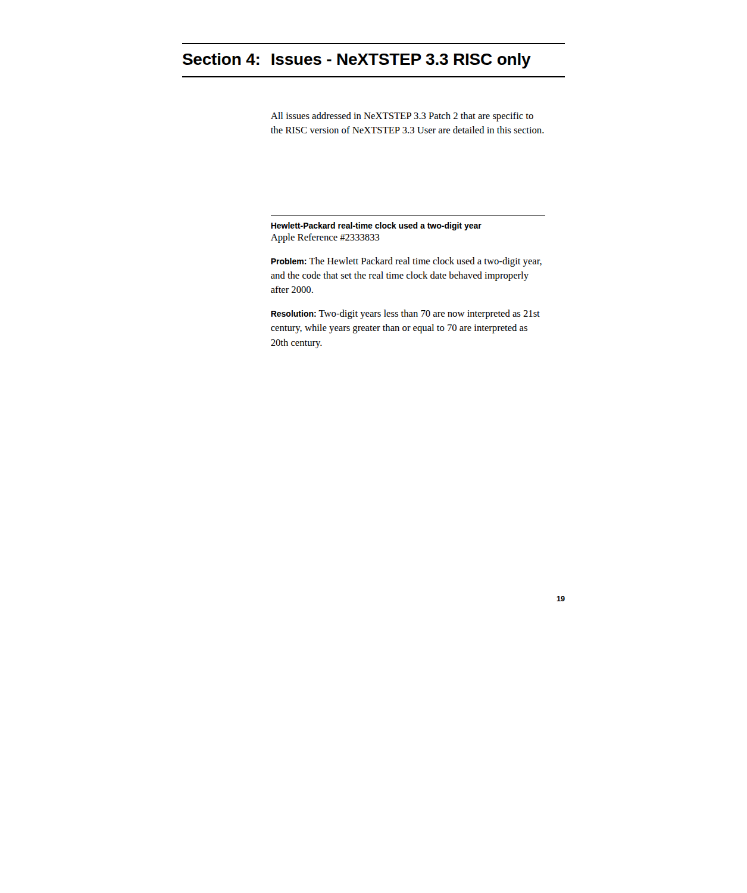Section 4: Issues - NeXTSTEP 3.3 RISC only
All issues addressed in NeXTSTEP 3.3 Patch 2 that are specific to the RISC version of NeXTSTEP 3.3 User are detailed in this section.
Hewlett-Packard real-time clock used a two-digit year
Apple Reference #2333833
Problem: The Hewlett Packard real time clock used a two-digit year, and the code that set the real time clock date behaved improperly after 2000.
Resolution: Two-digit years less than 70 are now interpreted as 21st century, while years greater than or equal to 70 are interpreted as 20th century.
19